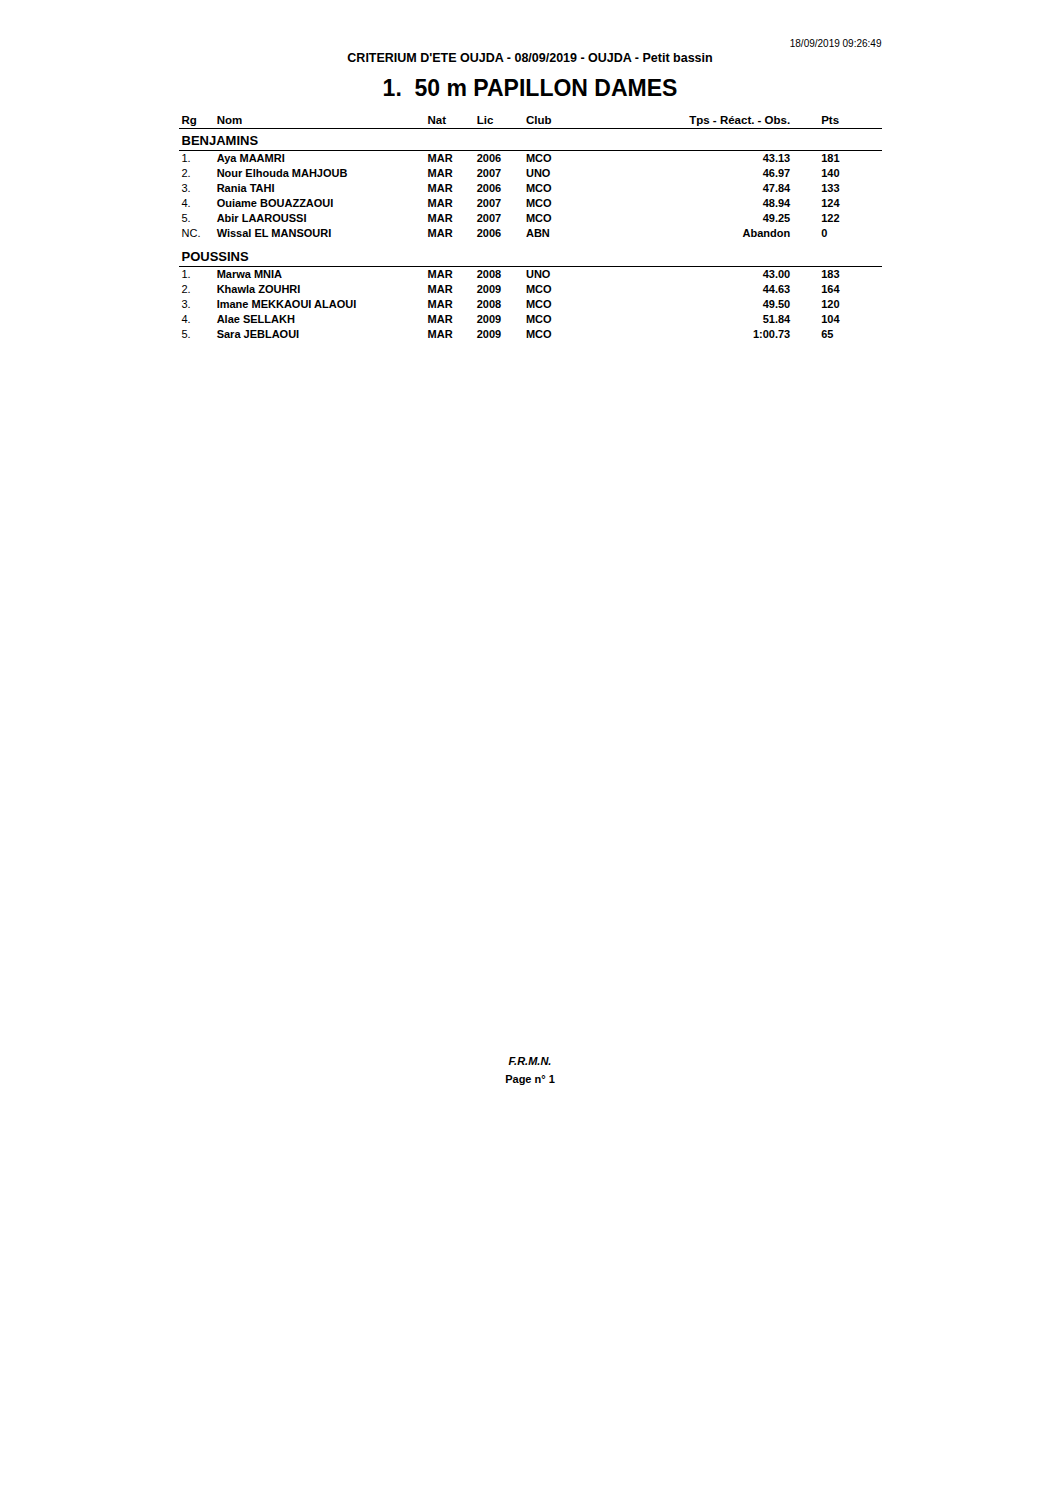18/09/2019 09:26:49
CRITERIUM D'ETE OUJDA - 08/09/2019 - OUJDA - Petit bassin
1. 50 m PAPILLON DAMES
| Rg | Nom | Nat | Lic | Club | Tps - Réact. - Obs. | Pts |
| --- | --- | --- | --- | --- | --- | --- |
| BENJAMINS |
| 1. | Aya MAAMRI | MAR | 2006 | MCO | 43.13 | 181 |
| 2. | Nour Elhouda MAHJOUB | MAR | 2007 | UNO | 46.97 | 140 |
| 3. | Rania TAHI | MAR | 2006 | MCO | 47.84 | 133 |
| 4. | Ouiame BOUAZZAOUI | MAR | 2007 | MCO | 48.94 | 124 |
| 5. | Abir LAAROUSSI | MAR | 2007 | MCO | 49.25 | 122 |
| NC. | Wissal EL MANSOURI | MAR | 2006 | ABN | Abandon | 0 |
| POUSSINS |
| 1. | Marwa MNIA | MAR | 2008 | UNO | 43.00 | 183 |
| 2. | Khawla ZOUHRI | MAR | 2009 | MCO | 44.63 | 164 |
| 3. | Imane MEKKAOUI ALAOUI | MAR | 2008 | MCO | 49.50 | 120 |
| 4. | Alae SELLAKH | MAR | 2009 | MCO | 51.84 | 104 |
| 5. | Sara JEBLAOUI | MAR | 2009 | MCO | 1:00.73 | 65 |
F.R.M.N.
Page n° 1